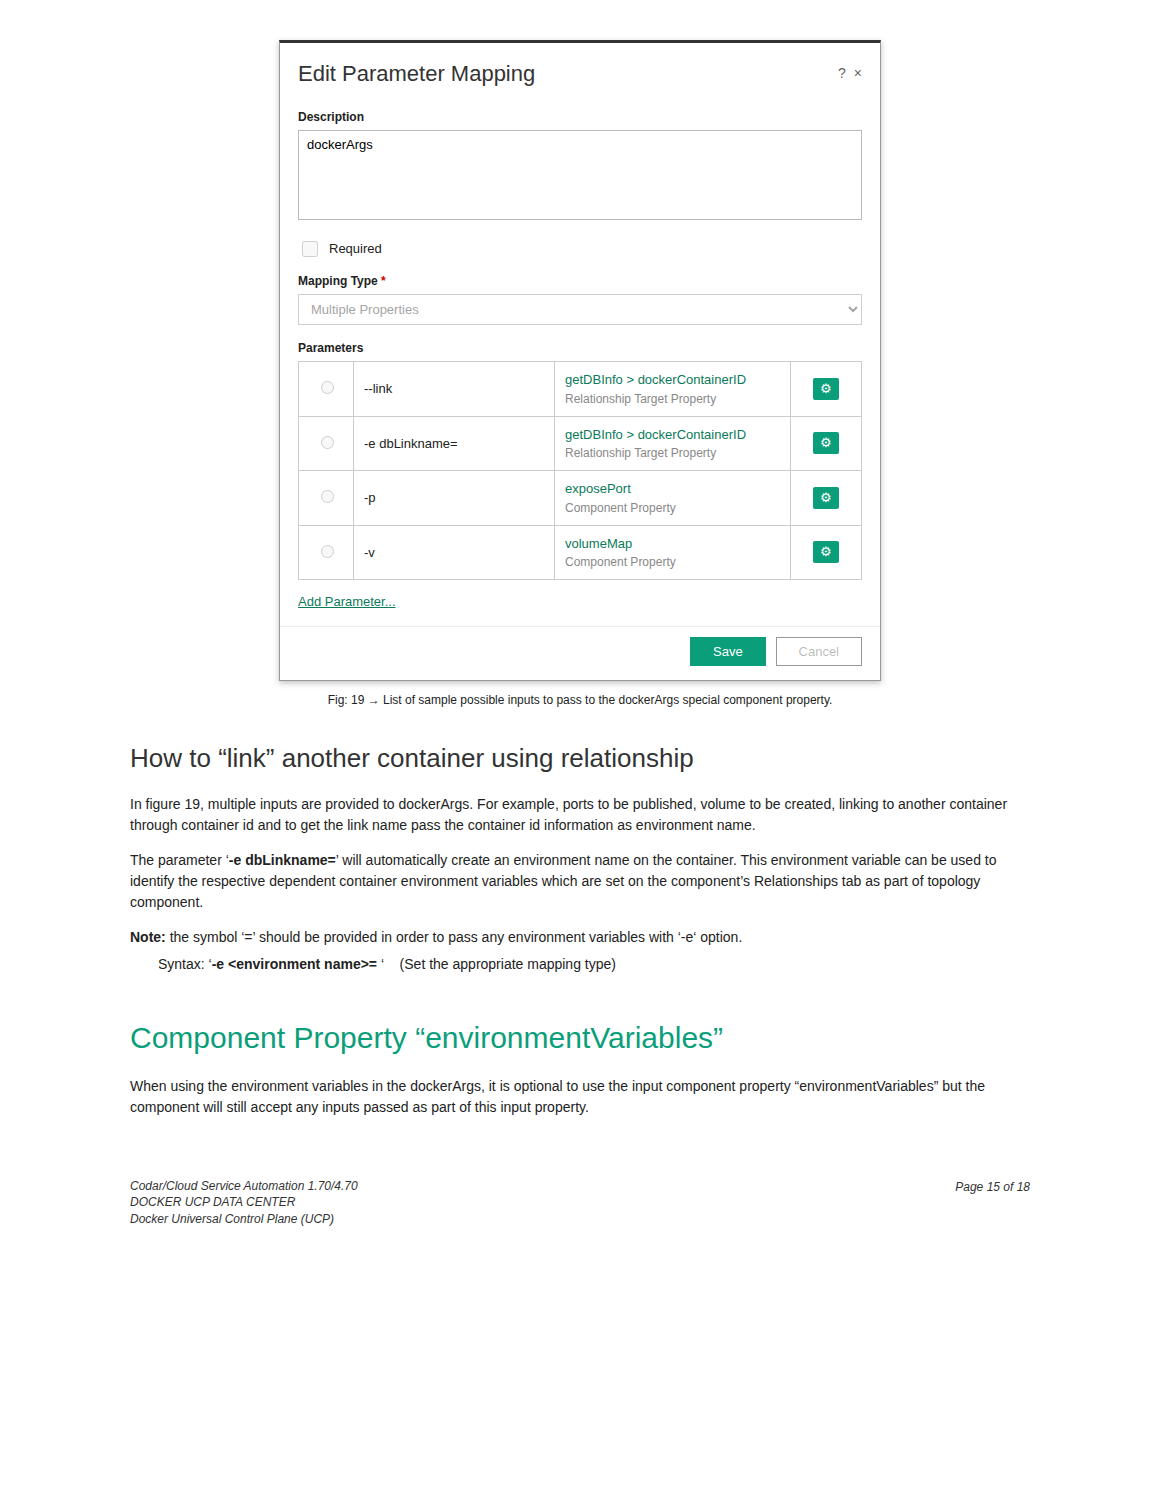Edit Parameter Mapping
?×
Description
dockerArgs
Required
Mapping Type *
Multiple Properties
Parameters
| | --link | getDBInfo > dockerContainerID Relationship Target Property | ⚙ |
| | -e dbLinkname= | getDBInfo > dockerContainerID Relationship Target Property | ⚙ |
| | -p | exposePort Component Property | ⚙ |
| | -v | volumeMap Component Property | ⚙ |
Add Parameter...
Save Cancel
Fig: 19 → List of sample possible inputs to pass to the dockerArgs special component property.
How to “link” another container using relationship
In figure 19, multiple inputs are provided to dockerArgs. For example, ports to be published, volume to be created, linking to another container through container id and to get the link name pass the container id information as environment name.
The parameter ‘-e dbLinkname=’ will automatically create an environment name on the container. This environment variable can be used to identify the respective dependent container environment variables which are set on the component’s Relationships tab as part of topology component.
Note: the symbol ‘=’ should be provided in order to pass any environment variables with ‘-e‘ option.
Syntax: ‘-e <environment name>= ‘ (Set the appropriate mapping type)
Component Property “environmentVariables”
When using the environment variables in the dockerArgs, it is optional to use the input component property “environmentVariables” but the component will still accept any inputs passed as part of this input property.
Codar/Cloud Service Automation 1.70/4.70
DOCKER UCP DATA CENTER
Docker Universal Control Plane (UCP)
Page 15 of 18